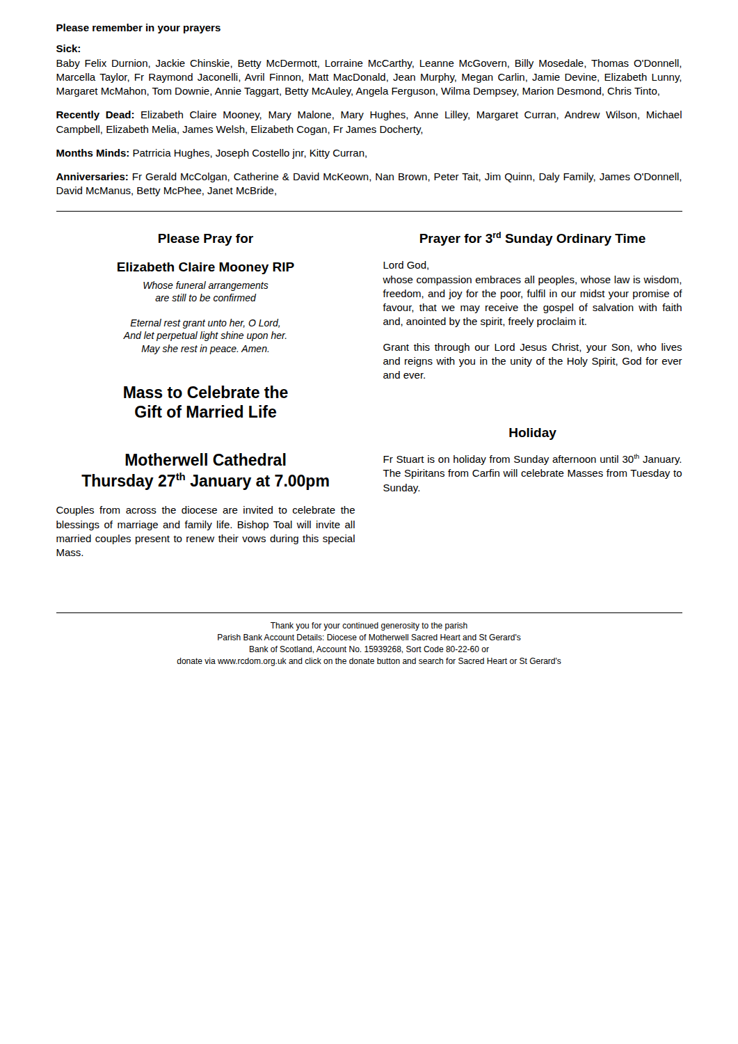Please remember in your prayers
Sick:
Baby Felix Durnion, Jackie Chinskie, Betty McDermott, Lorraine McCarthy, Leanne McGovern, Billy Mosedale, Thomas O'Donnell, Marcella Taylor, Fr Raymond Jaconelli, Avril Finnon, Matt MacDonald, Jean Murphy, Megan Carlin, Jamie Devine, Elizabeth Lunny, Margaret McMahon, Tom Downie, Annie Taggart, Betty McAuley, Angela Ferguson, Wilma Dempsey, Marion Desmond, Chris Tinto,
Recently Dead: Elizabeth Claire Mooney, Mary Malone, Mary Hughes, Anne Lilley, Margaret Curran, Andrew Wilson, Michael Campbell, Elizabeth Melia, James Welsh, Elizabeth Cogan, Fr James Docherty,
Months Minds: Patrricia Hughes, Joseph Costello jnr, Kitty Curran,
Anniversaries: Fr Gerald McColgan, Catherine & David McKeown, Nan Brown, Peter Tait, Jim Quinn, Daly Family, James O'Donnell, David McManus, Betty McPhee, Janet McBride,
Please Pray for
Elizabeth Claire Mooney RIP
Whose funeral arrangements
are still to be confirmed
Eternal rest grant unto her, O Lord,
And let perpetual light shine upon her.
May she rest in peace. Amen.
Mass to Celebrate the
Gift of Married Life
Motherwell Cathedral
Thursday 27th January at 7.00pm
Couples from across the diocese are invited to celebrate the blessings of marriage and family life. Bishop Toal will invite all married couples present to renew their vows during this special Mass.
Prayer for 3rd Sunday Ordinary Time
Lord God,
whose compassion embraces all peoples, whose law is wisdom, freedom, and joy for the poor, fulfil in our midst your promise of favour, that we may receive the gospel of salvation with faith and, anointed by the spirit, freely proclaim it.
Grant this through our Lord Jesus Christ, your Son, who lives and reigns with you in the unity of the Holy Spirit, God for ever and ever.
Holiday
Fr Stuart is on holiday from Sunday afternoon until 30th January. The Spiritans from Carfin will celebrate Masses from Tuesday to Sunday.
Thank you for your continued generosity to the parish
Parish Bank Account Details: Diocese of Motherwell Sacred Heart and St Gerard's
Bank of Scotland, Account No. 15939268, Sort Code 80-22-60 or
donate via www.rcdom.org.uk and click on the donate button and search for Sacred Heart or St Gerard's